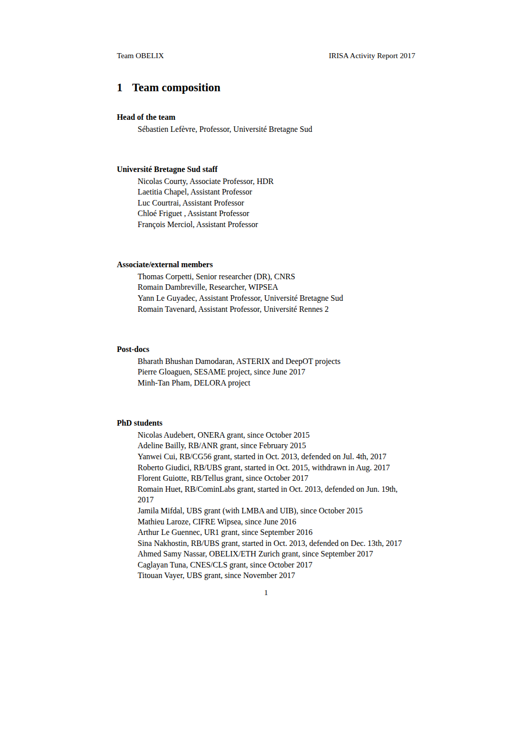Team OBELIX IRISA Activity Report 2017
1 Team composition
Head of the team
Sébastien Lefèvre, Professor, Université Bretagne Sud
Université Bretagne Sud staff
Nicolas Courty, Associate Professor, HDR
Laetitia Chapel, Assistant Professor
Luc Courtrai, Assistant Professor
Chloé Friguet , Assistant Professor
François Merciol, Assistant Professor
Associate/external members
Thomas Corpetti, Senior researcher (DR), CNRS
Romain Dambreville, Researcher, WIPSEA
Yann Le Guyadec, Assistant Professor, Université Bretagne Sud
Romain Tavenard, Assistant Professor, Université Rennes 2
Post-docs
Bharath Bhushan Damodaran, ASTERIX and DeepOT projects
Pierre Gloaguen, SESAME project, since June 2017
Minh-Tan Pham, DELORA project
PhD students
Nicolas Audebert, ONERA grant, since October 2015
Adeline Bailly, RB/ANR grant, since February 2015
Yanwei Cui, RB/CG56 grant, started in Oct. 2013, defended on Jul. 4th, 2017
Roberto Giudici, RB/UBS grant, started in Oct. 2015, withdrawn in Aug. 2017
Florent Guiotte, RB/Tellus grant, since October 2017
Romain Huet, RB/CominLabs grant, started in Oct. 2013, defended on Jun. 19th, 2017
Jamila Mifdal, UBS grant (with LMBA and UIB), since October 2015
Mathieu Laroze, CIFRE Wipsea, since June 2016
Arthur Le Guennec, UR1 grant, since September 2016
Sina Nakhostin, RB/UBS grant, started in Oct. 2013, defended on Dec. 13th, 2017
Ahmed Samy Nassar, OBELIX/ETH Zurich grant, since September 2017
Caglayan Tuna, CNES/CLS grant, since October 2017
Titouan Vayer, UBS grant, since November 2017
1